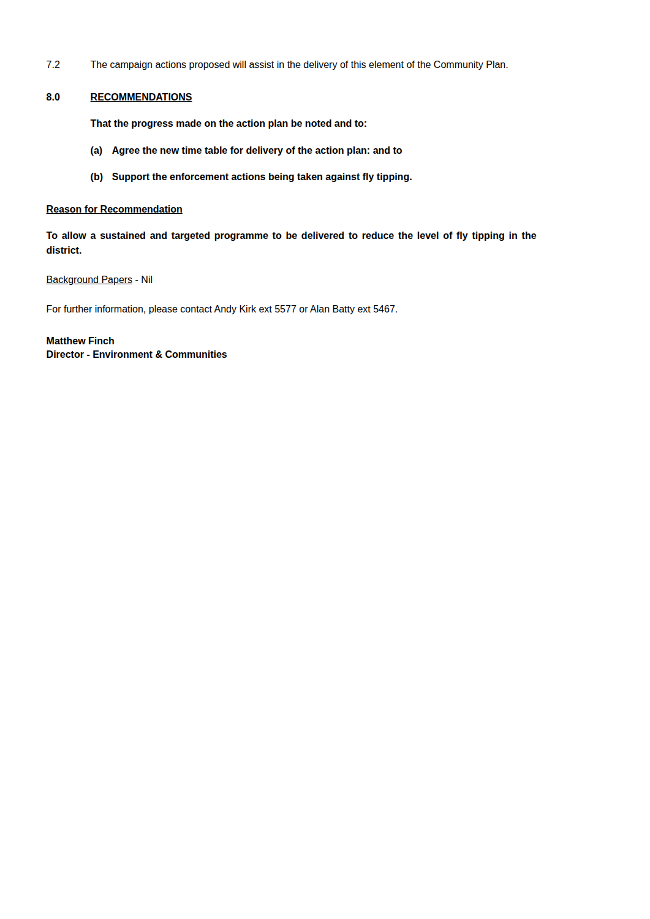7.2
The campaign actions proposed will assist in the delivery of this element of the Community Plan.
8.0
RECOMMENDATIONS
That the progress made on the action plan be noted and to:
(a)
Agree the new time table for delivery of the action plan: and to
(b)
Support the enforcement actions being taken against fly tipping.
Reason for Recommendation
To allow a sustained and targeted programme to be delivered to reduce the level of fly tipping in the district.
Background Papers - Nil
For further information, please contact Andy Kirk ext 5577 or Alan Batty ext 5467.
Matthew Finch
Director - Environment & Communities